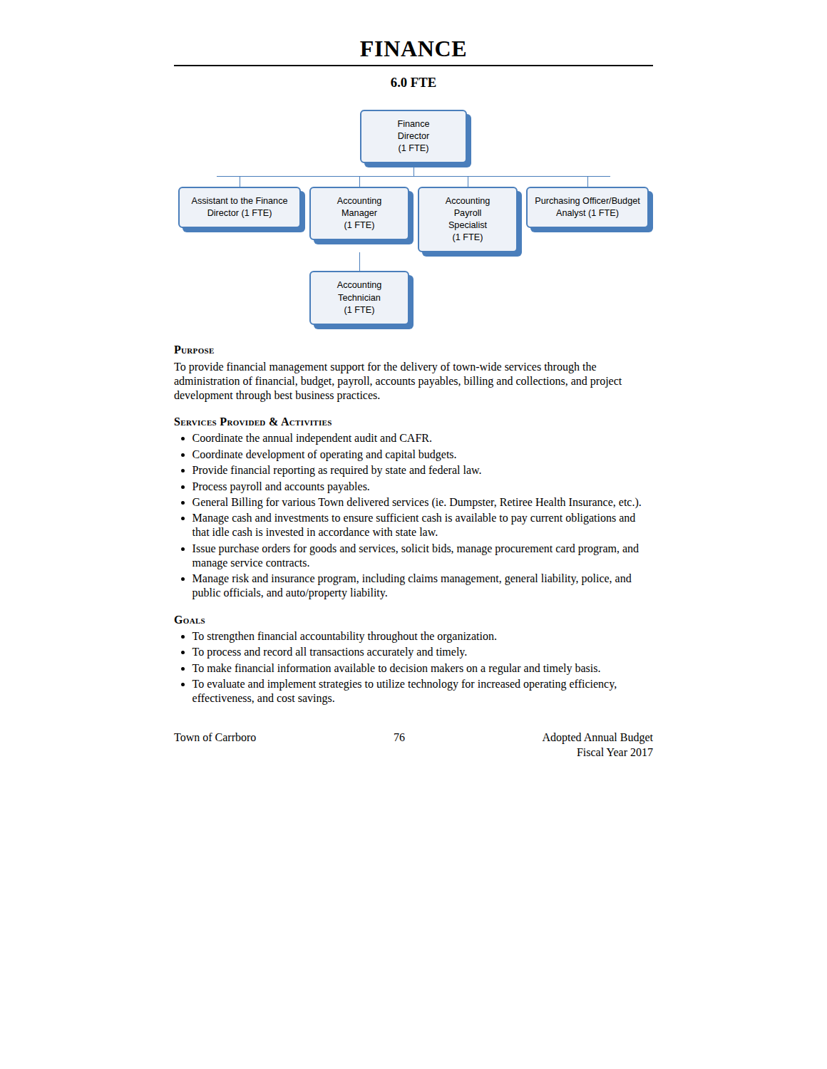FINANCE
6.0 FTE
| Finance Director (1 FTE) |
| Assistant to the Finance Director (1 FTE) | Accounting Manager (1 FTE) | Accounting Payroll Specialist (1 FTE) | Purchasing Officer/Budget Analyst (1 FTE) |
| | Accounting Technician (1 FTE) | | |
Purpose
To provide financial management support for the delivery of town-wide services through the administration of financial, budget, payroll, accounts payables, billing and collections, and project development through best business practices.
Services Provided & Activities
Coordinate the annual independent audit and CAFR.
Coordinate development of operating and capital budgets.
Provide financial reporting as required by state and federal law.
Process payroll and accounts payables.
General Billing for various Town delivered services (ie. Dumpster, Retiree Health Insurance, etc.).
Manage cash and investments to ensure sufficient cash is available to pay current obligations and that idle cash is invested in accordance with state law.
Issue purchase orders for goods and services, solicit bids, manage procurement card program, and manage service contracts.
Manage risk and insurance program, including claims management, general liability, police, and public officials, and auto/property liability.
Goals
To strengthen financial accountability throughout the organization.
To process and record all transactions accurately and timely.
To make financial information available to decision makers on a regular and timely basis.
To evaluate and implement strategies to utilize technology for increased operating efficiency, effectiveness, and cost savings.
Town of Carrboro
76
Adopted Annual Budget
Fiscal Year 2017